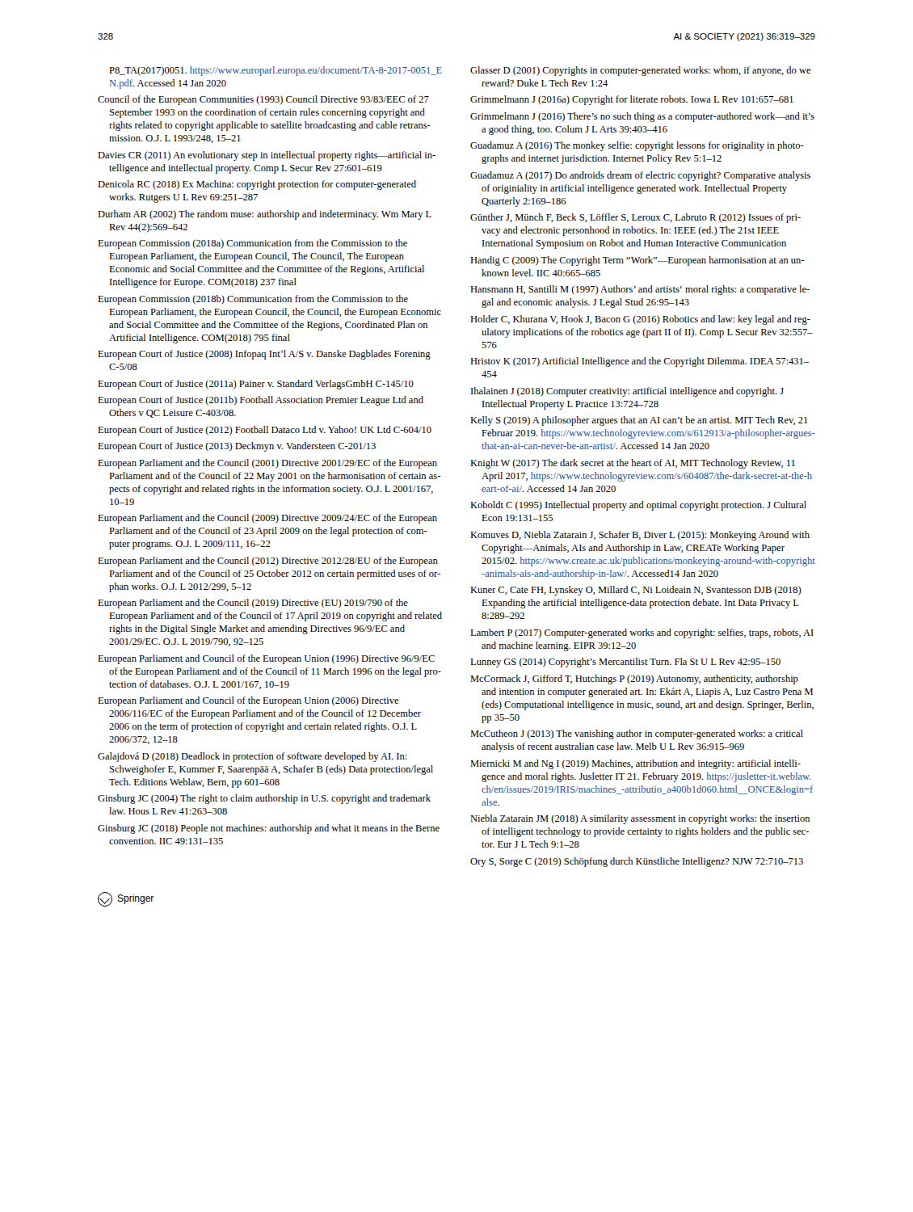328 AI & SOCIETY (2021) 36:319–329
P8_TA(2017)0051. https://www.europarl.europa.eu/document/TA-8-2017-0051_EN.pdf. Accessed 14 Jan 2020
Council of the European Communities (1993) Council Directive 93/83/EEC of 27 September 1993 on the coordination of certain rules concerning copyright and rights related to copyright applicable to satellite broadcasting and cable retransmission. O.J. L 1993/248, 15–21
Davies CR (2011) An evolutionary step in intellectual property rights—artificial intelligence and intellectual property. Comp L Secur Rev 27:601–619
Denicola RC (2018) Ex Machina: copyright protection for computer-generated works. Rutgers U L Rev 69:251–287
Durham AR (2002) The random muse: authorship and indeterminacy. Wm Mary L Rev 44(2):569–642
European Commission (2018a) Communication from the Commission to the European Parliament, the European Council, The Council, The European Economic and Social Committee and the Committee of the Regions, Artificial Intelligence for Europe. COM(2018) 237 final
European Commission (2018b) Communication from the Commission to the European Parliament, the European Council, the Council, the European Economic and Social Committee and the Committee of the Regions, Coordinated Plan on Artificial Intelligence. COM(2018) 795 final
European Court of Justice (2008) Infopaq Int’l A/S v. Danske Dagblades Forening C-5/08
European Court of Justice (2011a) Painer v. Standard VerlagsGmbH C-145/10
European Court of Justice (2011b) Football Association Premier League Ltd and Others v QC Leisure C-403/08.
European Court of Justice (2012) Football Dataco Ltd v. Yahoo! UK Ltd C-604/10
European Court of Justice (2013) Deckmyn v. Vandersteen C-201/13
European Parliament and the Council (2001) Directive 2001/29/EC of the European Parliament and of the Council of 22 May 2001 on the harmonisation of certain aspects of copyright and related rights in the information society. O.J. L 2001/167, 10–19
European Parliament and the Council (2009) Directive 2009/24/EC of the European Parliament and of the Council of 23 April 2009 on the legal protection of computer programs. O.J. L 2009/111, 16–22
European Parliament and the Council (2012) Directive 2012/28/EU of the European Parliament and of the Council of 25 October 2012 on certain permitted uses of orphan works. O.J. L 2012/299, 5–12
European Parliament and the Council (2019) Directive (EU) 2019/790 of the European Parliament and of the Council of 17 April 2019 on copyright and related rights in the Digital Single Market and amending Directives 96/9/EC and 2001/29/EC. O.J. L 2019/790, 92–125
European Parliament and Council of the European Union (1996) Directive 96/9/EC of the European Parliament and of the Council of 11 March 1996 on the legal protection of databases. O.J. L 2001/167, 10–19
European Parliament and Council of the European Union (2006) Directive 2006/116/EC of the European Parliament and of the Council of 12 December 2006 on the term of protection of copyright and certain related rights. O.J. L 2006/372, 12–18
Galajdová D (2018) Deadlock in protection of software developed by AI. In: Schweighofer E, Kummer F, Saarenpää A, Schafer B (eds) Data protection/legal Tech. Editions Weblaw, Bern, pp 601–608
Ginsburg JC (2004) The right to claim authorship in U.S. copyright and trademark law. Hous L Rev 41:263–308
Ginsburg JC (2018) People not machines: authorship and what it means in the Berne convention. IIC 49:131–135
Glasser D (2001) Copyrights in computer-generated works: whom, if anyone, do we reward? Duke L Tech Rev 1:24
Grimmelmann J (2016a) Copyright for literate robots. Iowa L Rev 101:657–681
Grimmelmann J (2016) There’s no such thing as a computer-authored work—and it’s a good thing, too. Colum J L Arts 39:403–416
Guadamuz A (2016) The monkey selfie: copyright lessons for originality in photographs and internet jurisdiction. Internet Policy Rev 5:1–12
Guadamuz A (2017) Do androids dream of electric copyright? Comparative analysis of originiality in artificial intelligence generated work. Intellectual Property Quarterly 2:169–186
Günther J, Münch F, Beck S, Löffler S, Leroux C, Labruto R (2012) Issues of privacy and electronic personhood in robotics. In: IEEE (ed.) The 21st IEEE International Symposium on Robot and Human Interactive Communication
Handig C (2009) The Copyright Term “Work”—European harmonisation at an unknown level. IIC 40:665–685
Hansmann H, Santilli M (1997) Authors’ and artists‘ moral rights: a comparative legal and economic analysis. J Legal Stud 26:95–143
Holder C, Khurana V, Hook J, Bacon G (2016) Robotics and law: key legal and regulatory implications of the robotics age (part II of II). Comp L Secur Rev 32:557–576
Hristov K (2017) Artificial Intelligence and the Copyright Dilemma. IDEA 57:431–454
Ihalainen J (2018) Computer creativity: artificial intelligence and copyright. J Intellectual Property L Practice 13:724–728
Kelly S (2019) A philosopher argues that an AI can’t be an artist. MIT Tech Rev, 21 Februar 2019. https://www.technologyreview.com/s/612913/a-philosopher-argues-that-an-ai-can-never-be-an-artist/. Accessed 14 Jan 2020
Knight W (2017) The dark secret at the heart of AI, MIT Technology Review, 11 April 2017, https://www.technologyreview.com/s/604087/the-dark-secret-at-the-heart-of-ai/. Accessed 14 Jan 2020
Koboldt C (1995) Intellectual property and optimal copyright protection. J Cultural Econ 19:131–155
Komuves D, Niebla Zatarain J, Schafer B, Diver L (2015): Monkeying Around with Copyright—Animals, AIs and Authorship in Law, CREATe Working Paper 2015/02. https://www.create.ac.uk/publications/monkeying-around-with-copyright-animals-ais-and-authorship-in-law/. Accessed14 Jan 2020
Kuner C, Cate FH, Lynskey O, Millard C, Ni Loideain N, Svantesson DJB (2018) Expanding the artificial intelligence-data protection debate. Int Data Privacy L 8:289–292
Lambert P (2017) Computer-generated works and copyright: selfies, traps, robots, AI and machine learning. EIPR 39:12–20
Lunney GS (2014) Copyright’s Mercantilist Turn. Fla St U L Rev 42:95–150
McCormack J, Gifford T, Hutchings P (2019) Autonomy, authenticity, authorship and intention in computer generated art. In: Ekárt A, Liapis A, Luz Castro Pena M (eds) Computational intelligence in music, sound, art and design. Springer, Berlin, pp 35–50
McCutheon J (2013) The vanishing author in computer-generated works: a critical analysis of recent australian case law. Melb U L Rev 36:915–969
Miernicki M and Ng I (2019) Machines, attribution and integrity: artificial intelligence and moral rights. Jusletter IT 21. February 2019. https://jusletter-it.weblaw.ch/en/issues/2019/IRIS/machines_-attributio_a400b1d060.html__ONCE&login=false.
Niebla Zatarain JM (2018) A similarity assessment in copyright works: the insertion of intelligent technology to provide certainty to rights holders and the public sector. Eur J L Tech 9:1–28
Ory S, Sorge C (2019) Schöpfung durch Künstliche Intelligenz? NJW 72:710–713
Springer